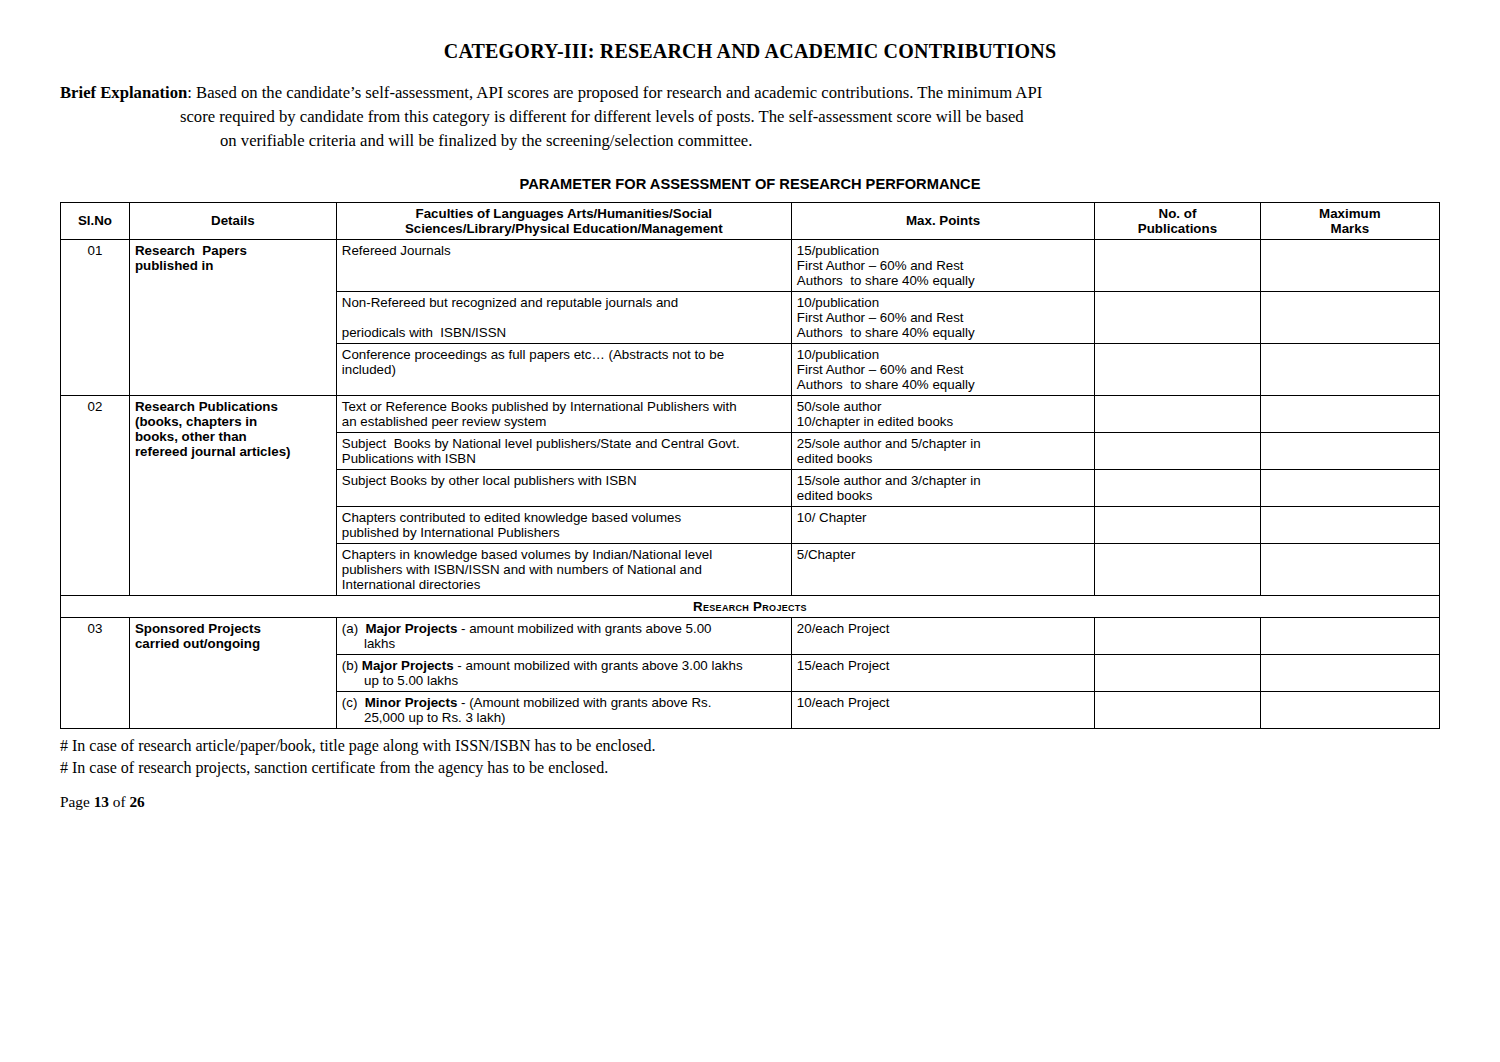CATEGORY-III: RESEARCH AND ACADEMIC CONTRIBUTIONS
Brief Explanation: Based on the candidate’s self-assessment, API scores are proposed for research and academic contributions. The minimum API score required by candidate from this category is different for different levels of posts. The self-assessment score will be based on verifiable criteria and will be finalized by the screening/selection committee.
PARAMETER FOR ASSESSMENT OF RESEARCH PERFORMANCE
| Sl.No | Details | Faculties of Languages Arts/Humanities/Social Sciences/Library/Physical Education/Management | Max. Points | No. of Publications | Maximum Marks |
| --- | --- | --- | --- | --- | --- |
| 01 | Research Papers published in | Refereed Journals | 15/publication First Author – 60% and Rest Authors to share 40% equally | | |
| Non-Refereed but recognized and reputable journals and periodicals with ISBN/ISSN | 10/publication First Author – 60% and Rest Authors to share 40% equally | | |
| Conference proceedings as full papers etc… (Abstracts not to be included) | 10/publication First Author – 60% and Rest Authors to share 40% equally | | |
| 02 | Research Publications (books, chapters in books, other than refereed journal articles) | Text or Reference Books published by International Publishers with an established peer review system | 50/sole author 10/chapter in edited books | | |
| Subject Books by National level publishers/State and Central Govt. Publications with ISBN | 25/sole author and 5/chapter in edited books | | |
| Subject Books by other local publishers with ISBN | 15/sole author and 3/chapter in edited books | | |
| Chapters contributed to edited knowledge based volumes published by International Publishers | 10/ Chapter | | |
| Chapters in knowledge based volumes by Indian/National level publishers with ISBN/ISSN and with numbers of National and International directories | 5/Chapter | | |
| Research Projects |
| 03 | Sponsored Projects carried out/ongoing | (a) Major Projects - amount mobilized with grants above 5.00 lakhs | 20/each Project | | |
| (b) Major Projects - amount mobilized with grants above 3.00 lakhs up to 5.00 lakhs | 15/each Project | | |
| (c) Minor Projects - (Amount mobilized with grants above Rs. 25,000 up to Rs. 3 lakh) | 10/each Project | | |
# In case of research article/paper/book, title page along with ISSN/ISBN has to be enclosed.
# In case of research projects, sanction certificate from the agency has to be enclosed.
Page 13 of 26